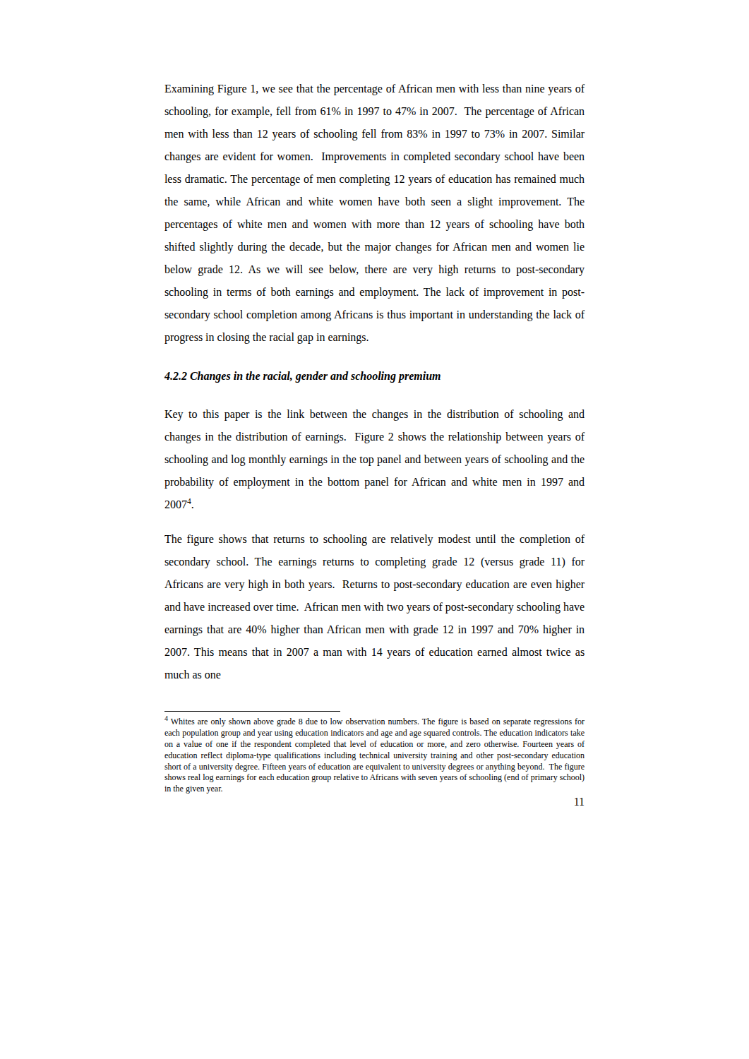Examining Figure 1, we see that the percentage of African men with less than nine years of schooling, for example, fell from 61% in 1997 to 47% in 2007. The percentage of African men with less than 12 years of schooling fell from 83% in 1997 to 73% in 2007. Similar changes are evident for women. Improvements in completed secondary school have been less dramatic. The percentage of men completing 12 years of education has remained much the same, while African and white women have both seen a slight improvement. The percentages of white men and women with more than 12 years of schooling have both shifted slightly during the decade, but the major changes for African men and women lie below grade 12. As we will see below, there are very high returns to post-secondary schooling in terms of both earnings and employment. The lack of improvement in post-secondary school completion among Africans is thus important in understanding the lack of progress in closing the racial gap in earnings.
4.2.2 Changes in the racial, gender and schooling premium
Key to this paper is the link between the changes in the distribution of schooling and changes in the distribution of earnings. Figure 2 shows the relationship between years of schooling and log monthly earnings in the top panel and between years of schooling and the probability of employment in the bottom panel for African and white men in 1997 and 20074.
The figure shows that returns to schooling are relatively modest until the completion of secondary school. The earnings returns to completing grade 12 (versus grade 11) for Africans are very high in both years. Returns to post-secondary education are even higher and have increased over time. African men with two years of post-secondary schooling have earnings that are 40% higher than African men with grade 12 in 1997 and 70% higher in 2007. This means that in 2007 a man with 14 years of education earned almost twice as much as one
4 Whites are only shown above grade 8 due to low observation numbers. The figure is based on separate regressions for each population group and year using education indicators and age and age squared controls. The education indicators take on a value of one if the respondent completed that level of education or more, and zero otherwise. Fourteen years of education reflect diploma-type qualifications including technical university training and other post-secondary education short of a university degree. Fifteen years of education are equivalent to university degrees or anything beyond. The figure shows real log earnings for each education group relative to Africans with seven years of schooling (end of primary school) in the given year.
11